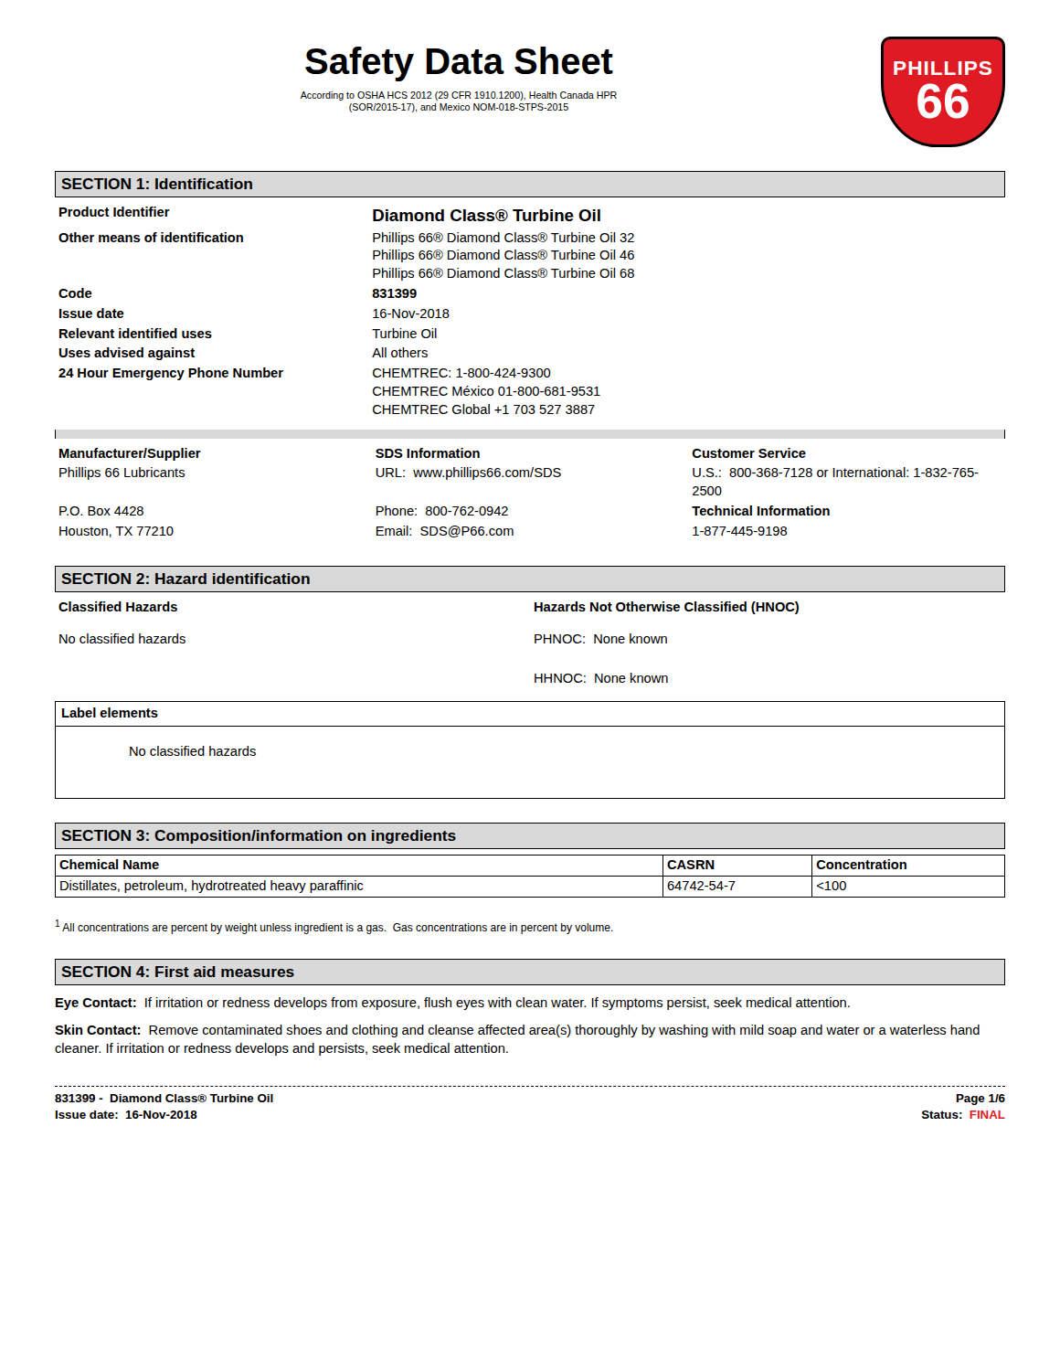Safety Data Sheet
According to OSHA HCS 2012 (29 CFR 1910.1200), Health Canada HPR
(SOR/2015-17), and Mexico NOM-018-STPS-2015
PHILLIPS
66
SECTION 1: Identification
| Product Identifier | Diamond Class® Turbine Oil |
| Other means of identification | Phillips 66® Diamond Class® Turbine Oil 32 Phillips 66® Diamond Class® Turbine Oil 46 Phillips 66® Diamond Class® Turbine Oil 68 |
| Code | 831399 |
| Issue date | 16-Nov-2018 |
| Relevant identified uses | Turbine Oil |
| Uses advised against | All others |
| 24 Hour Emergency Phone Number | CHEMTREC: 1-800-424-9300 CHEMTREC México 01-800-681-9531 CHEMTREC Global +1 703 527 3887 |
| Manufacturer/Supplier | SDS Information | Customer Service |
| Phillips 66 Lubricants | URL: www.phillips66.com/SDS | U.S.: 800-368-7128 or International: 1-832-765-2500 |
| P.O. Box 4428 | Phone: 800-762-0942 | Technical Information |
| Houston, TX 77210 | Email: SDS@P66.com | 1-877-445-9198 |
SECTION 2: Hazard identification
| Classified Hazards | Hazards Not Otherwise Classified (HNOC) |
| No classified hazards | PHNOC: None known |
| | HHNOC: None known |
Label elements
No classified hazards
SECTION 3: Composition/information on ingredients
| Chemical Name | CASRN | Concentration |
| --- | --- | --- |
| Distillates, petroleum, hydrotreated heavy paraffinic | 64742-54-7 | <100 |
1 All concentrations are percent by weight unless ingredient is a gas. Gas concentrations are in percent by volume.
SECTION 4: First aid measures
Eye Contact: If irritation or redness develops from exposure, flush eyes with clean water. If symptoms persist, seek medical attention.
Skin Contact: Remove contaminated shoes and clothing and cleanse affected area(s) thoroughly by washing with mild soap and water or a waterless hand cleaner. If irritation or redness develops and persists, seek medical attention.
831399 - Diamond Class® Turbine Oil
Issue date: 16-Nov-2018
Page 1/6
Status: FINAL